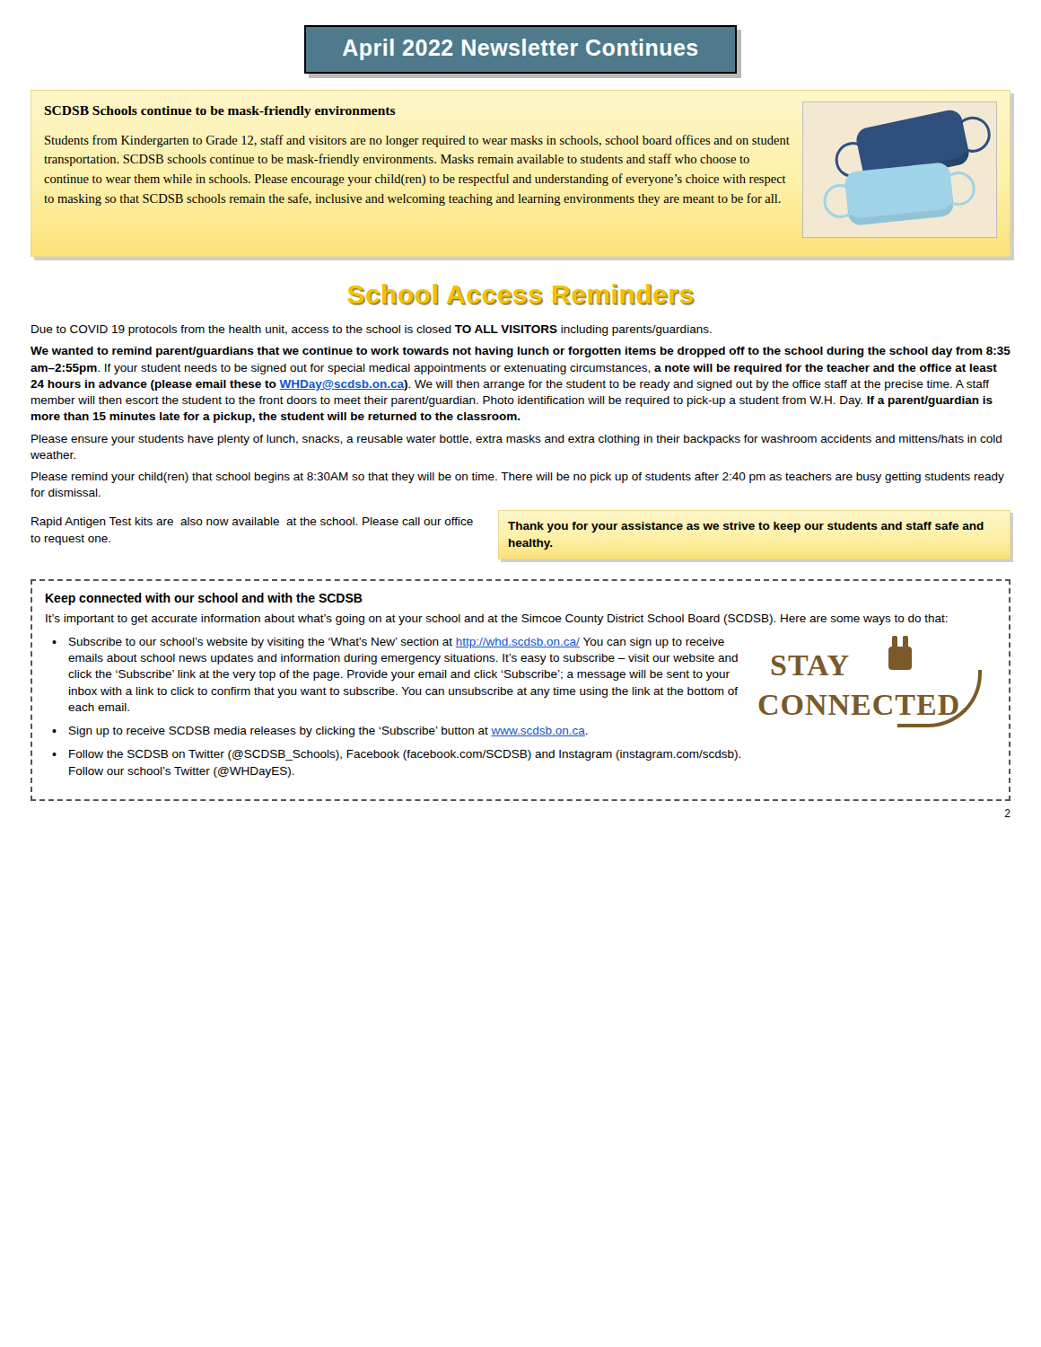April 2022 Newsletter Continues
SCDSB Schools continue to be mask-friendly environments
Students from Kindergarten to Grade 12, staff and visitors are no longer required to wear masks in schools, school board offices and on student transportation. SCDSB schools continue to be mask-friendly environments. Masks remain available to students and staff who choose to continue to wear them while in schools. Please encourage your child(ren) to be respectful and understanding of everyone’s choice with respect to masking so that SCDSB schools remain the safe, inclusive and welcoming teaching and learning environments they are meant to be for all.
School Access Reminders
Due to COVID 19 protocols from the health unit, access to the school is closed TO ALL VISITORS including parents/guardians.
We wanted to remind parent/guardians that we continue to work towards not having lunch or forgotten items be dropped off to the school during the school day from 8:35 am–2:55pm. If your student needs to be signed out for special medical appointments or extenuating circumstances, a note will be required for the teacher and the office at least 24 hours in advance (please email these to WHDay@scdsb.on.ca). We will then arrange for the student to be ready and signed out by the office staff at the precise time. A staff member will then escort the student to the front doors to meet their parent/guardian. Photo identification will be required to pick-up a student from W.H. Day. If a parent/guardian is more than 15 minutes late for a pickup, the student will be returned to the classroom.
Please ensure your students have plenty of lunch, snacks, a reusable water bottle, extra masks and extra clothing in their backpacks for washroom accidents and mittens/hats in cold weather.
Please remind your child(ren) that school begins at 8:30AM so that they will be on time. There will be no pick up of students after 2:40 pm as teachers are busy getting students ready for dismissal.
Rapid Antigen Test kits are also now available at the school. Please call our office to request one.
Thank you for your assistance as we strive to keep our students and staff safe and healthy.
Keep connected with our school and with the SCDSB
It’s important to get accurate information about what’s going on at your school and at the Simcoe County District School Board (SCDSB). Here are some ways to do that:
STAY CONNECTED
Subscribe to our school’s website by visiting the ‘What's New’ section at http://whd.scdsb.on.ca/ You can sign up to receive emails about school news updates and information during emergency situations. It’s easy to subscribe – visit our website and click the ‘Subscribe’ link at the very top of the page. Provide your email and click ‘Subscribe’; a message will be sent to your inbox with a link to click to confirm that you want to subscribe. You can unsubscribe at any time using the link at the bottom of each email.
Sign up to receive SCDSB media releases by clicking the ‘Subscribe’ button at www.scdsb.on.ca.
Follow the SCDSB on Twitter (@SCDSB_Schools), Facebook (facebook.com/SCDSB) and Instagram (instagram.com/scdsb). Follow our school’s Twitter (@WHDayES).
2